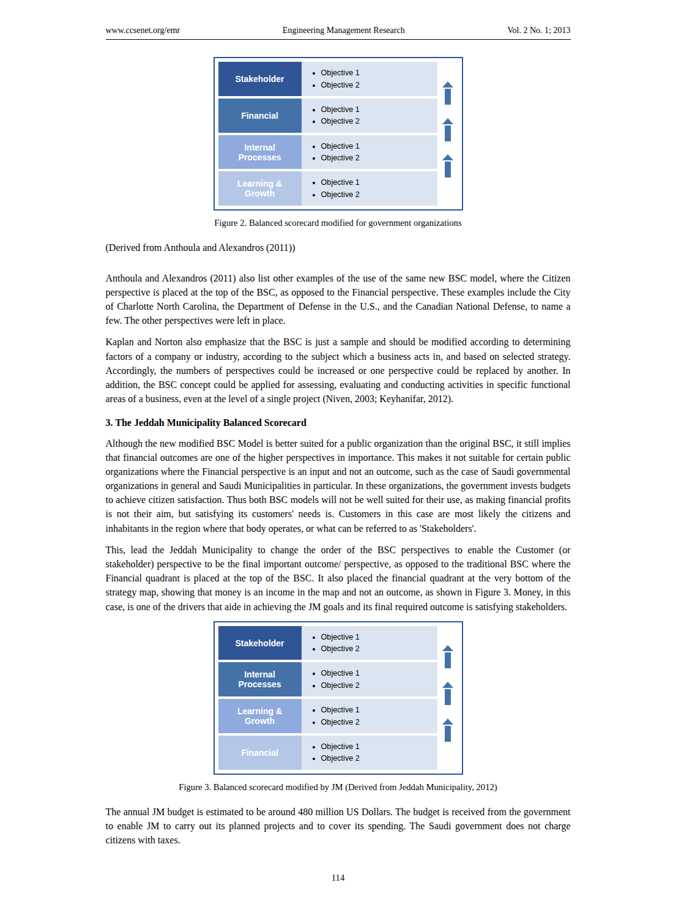www.ccsenet.org/emr Engineering Management Research Vol. 2 No. 1; 2013
Stakeholder
Objective 1
Objective 2
Financial
Objective 1
Objective 2
Internal
Processes
Objective 1
Objective 2
Learning &
Growth
Objective 1
Objective 2
Figure 2. Balanced scorecard modified for government organizations
(Derived from Anthoula and Alexandros (2011))
Anthoula and Alexandros (2011) also list other examples of the use of the same new BSC model, where the Citizen perspective is placed at the top of the BSC, as opposed to the Financial perspective. These examples include the City of Charlotte North Carolina, the Department of Defense in the U.S., and the Canadian National Defense, to name a few. The other perspectives were left in place.
Kaplan and Norton also emphasize that the BSC is just a sample and should be modified according to determining factors of a company or industry, according to the subject which a business acts in, and based on selected strategy. Accordingly, the numbers of perspectives could be increased or one perspective could be replaced by another. In addition, the BSC concept could be applied for assessing, evaluating and conducting activities in specific functional areas of a business, even at the level of a single project (Niven, 2003; Keyhanifar, 2012).
3. The Jeddah Municipality Balanced Scorecard
Although the new modified BSC Model is better suited for a public organization than the original BSC, it still implies that financial outcomes are one of the higher perspectives in importance. This makes it not suitable for certain public organizations where the Financial perspective is an input and not an outcome, such as the case of Saudi governmental organizations in general and Saudi Municipalities in particular. In these organizations, the government invests budgets to achieve citizen satisfaction. Thus both BSC models will not be well suited for their use, as making financial profits is not their aim, but satisfying its customers' needs is. Customers in this case are most likely the citizens and inhabitants in the region where that body operates, or what can be referred to as 'Stakeholders'.
This, lead the Jeddah Municipality to change the order of the BSC perspectives to enable the Customer (or stakeholder) perspective to be the final important outcome/ perspective, as opposed to the traditional BSC where the Financial quadrant is placed at the top of the BSC. It also placed the financial quadrant at the very bottom of the strategy map, showing that money is an income in the map and not an outcome, as shown in Figure 3. Money, in this case, is one of the drivers that aide in achieving the JM goals and its final required outcome is satisfying stakeholders.
Stakeholder
Objective 1
Objective 2
Internal
Processes
Objective 1
Objective 2
Learning &
Growth
Objective 1
Objective 2
Financial
Objective 1
Objective 2
Figure 3. Balanced scorecard modified by JM (Derived from Jeddah Municipality, 2012)
The annual JM budget is estimated to be around 480 million US Dollars. The budget is received from the government to enable JM to carry out its planned projects and to cover its spending. The Saudi government does not charge citizens with taxes.
114